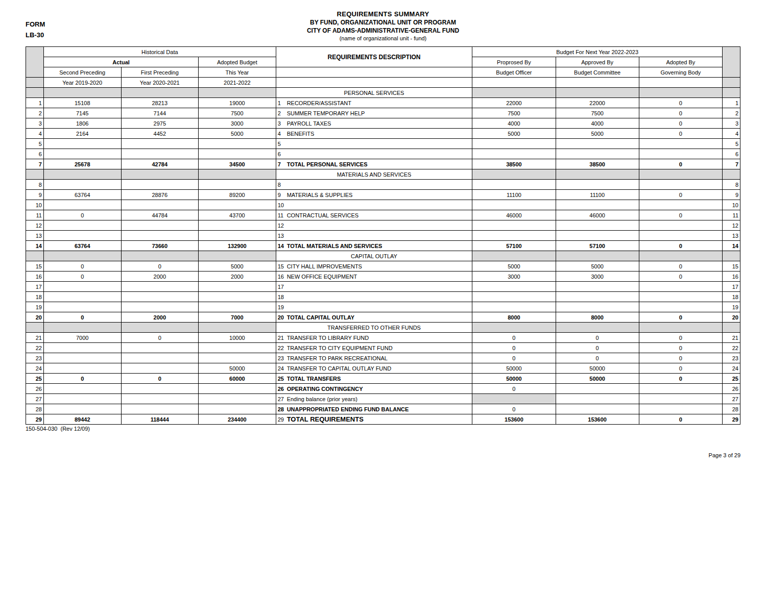FORM
LB-30
REQUIREMENTS SUMMARY
BY FUND, ORGANIZATIONAL UNIT OR PROGRAM
CITY OF ADAMS-ADMINISTRATIVE-GENERAL FUND
(name of organizational unit - fund)
| | Historical Data | REQUIREMENTS DESCRIPTION | Budget For Next Year 2022-2023 | |
| --- | --- | --- | --- | --- |
| | Actual | Adopted Budget | Proprosed By | Approved By | Adopted By | |
| | Second Preceding | First Preceding | This Year | | Budget Officer | Budget Committee | Governing Body | |
| | Year 2019-2020 | Year 2020-2021 | 2021-2022 | | | | | |
| | | | | PERSONAL SERVICES | | | | |
| 1 | 15108 | 28213 | 19000 | 1 RECORDER/ASSISTANT | 22000 | 22000 | 0 | 1 |
| 2 | 7145 | 7144 | 7500 | 2 SUMMER TEMPORARY HELP | 7500 | 7500 | 0 | 2 |
| 3 | 1806 | 2975 | 3000 | 3 PAYROLL TAXES | 4000 | 4000 | 0 | 3 |
| 4 | 2164 | 4452 | 5000 | 4 BENEFITS | 5000 | 5000 | 0 | 4 |
| 5 | | | | 5 | | | | 5 |
| 6 | | | | 6 | | | | 6 |
| 7 | 25678 | 42784 | 34500 | 7 TOTAL PERSONAL SERVICES | 38500 | 38500 | 0 | 7 |
| | | | | MATERIALS AND SERVICES | | | | |
| 8 | | | | 8 | | | | 8 |
| 9 | 63764 | 28876 | 89200 | 9 MATERIALS & SUPPLIES | 11100 | 11100 | 0 | 9 |
| 10 | | | | 10 | | | | 10 |
| 11 | 0 | 44784 | 43700 | 11 CONTRACTUAL SERVICES | 46000 | 46000 | 0 | 11 |
| 12 | | | | 12 | | | | 12 |
| 13 | | | | 13 | | | | 13 |
| 14 | 63764 | 73660 | 132900 | 14 TOTAL MATERIALS AND SERVICES | 57100 | 57100 | 0 | 14 |
| | | | | CAPITAL OUTLAY | | | | |
| 15 | 0 | 0 | 5000 | 15 CITY HALL IMPROVEMENTS | 5000 | 5000 | 0 | 15 |
| 16 | 0 | 2000 | 2000 | 16 NEW OFFICE EQUIPMENT | 3000 | 3000 | 0 | 16 |
| 17 | | | | 17 | | | | 17 |
| 18 | | | | 18 | | | | 18 |
| 19 | | | | 19 | | | | 19 |
| 20 | 0 | 2000 | 7000 | 20 TOTAL CAPITAL OUTLAY | 8000 | 8000 | 0 | 20 |
| | | | | TRANSFERRED TO OTHER FUNDS | | | | |
| 21 | 7000 | 0 | 10000 | 21 TRANSFER TO LIBRARY FUND | 0 | 0 | 0 | 21 |
| 22 | | | | 22 TRANSFER TO CITY EQUIPMENT FUND | 0 | 0 | 0 | 22 |
| 23 | | | | 23 TRANSFER TO PARK RECREATIONAL | 0 | 0 | 0 | 23 |
| 24 | | | 50000 | 24 TRANSFER TO CAPITAL OUTLAY FUND | 50000 | 50000 | 0 | 24 |
| 25 | 0 | 0 | 60000 | 25 TOTAL TRANSFERS | 50000 | 50000 | 0 | 25 |
| 26 | | | | 26 OPERATING CONTINGENCY | 0 | | | 26 |
| 27 | | | | 27 Ending balance (prior years) | | | | 27 |
| 28 | | | | 28 UNAPPROPRIATED ENDING FUND BALANCE | 0 | | | 28 |
| 29 | 89442 | 118444 | 234400 | 29 TOTAL REQUIREMENTS | 153600 | 153600 | 0 | 29 |
150-504-030 (Rev 12/09)
Page 3 of 29